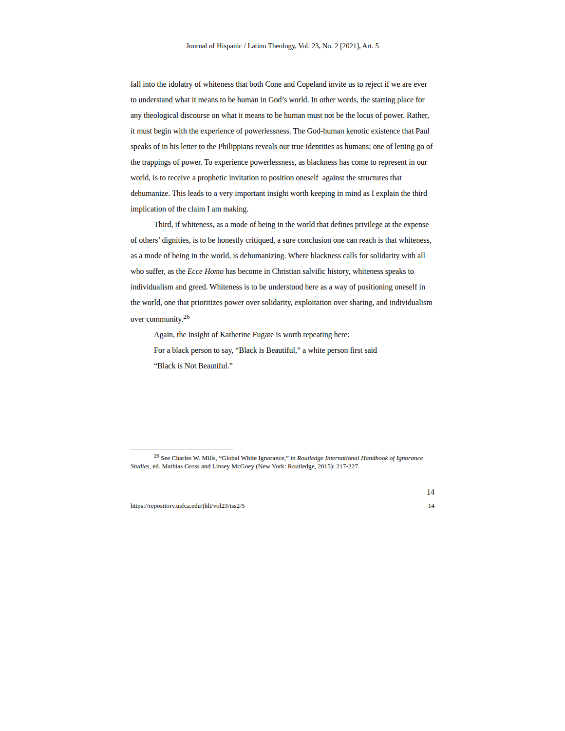Journal of Hispanic / Latino Theology, Vol. 23, No. 2 [2021], Art. 5
fall into the idolatry of whiteness that both Cone and Copeland invite us to reject if we are ever to understand what it means to be human in God’s world. In other words, the starting place for any theological discourse on what it means to be human must not be the locus of power. Rather, it must begin with the experience of powerlessness. The God-human kenotic existence that Paul speaks of in his letter to the Philippians reveals our true identities as humans; one of letting go of the trappings of power. To experience powerlessness, as blackness has come to represent in our world, is to receive a prophetic invitation to position oneself against the structures that dehumanize. This leads to a very important insight worth keeping in mind as I explain the third implication of the claim I am making.
Third, if whiteness, as a mode of being in the world that defines privilege at the expense of others’ dignities, is to be honestly critiqued, a sure conclusion one can reach is that whiteness, as a mode of being in the world, is dehumanizing. Where blackness calls for solidarity with all who suffer, as the Ecce Homo has become in Christian salvific history, whiteness speaks to individualism and greed. Whiteness is to be understood here as a way of positioning oneself in the world, one that prioritizes power over solidarity, exploitation over sharing, and individualism over community.26
Again, the insight of Katherine Fugate is worth repeating here:
For a black person to say, “Black is Beautiful,” a white person first said
“Black is Not Beautiful.”
26 See Charles W. Mills, “Global White Ignorance,” in Routledge International Handbook of Ignorance Studies, ed. Mathias Gross and Linsey McGoey (New York: Routledge, 2015): 217-227.
14
https://repository.usfca.edu/jhlt/vol23/iss2/5 14